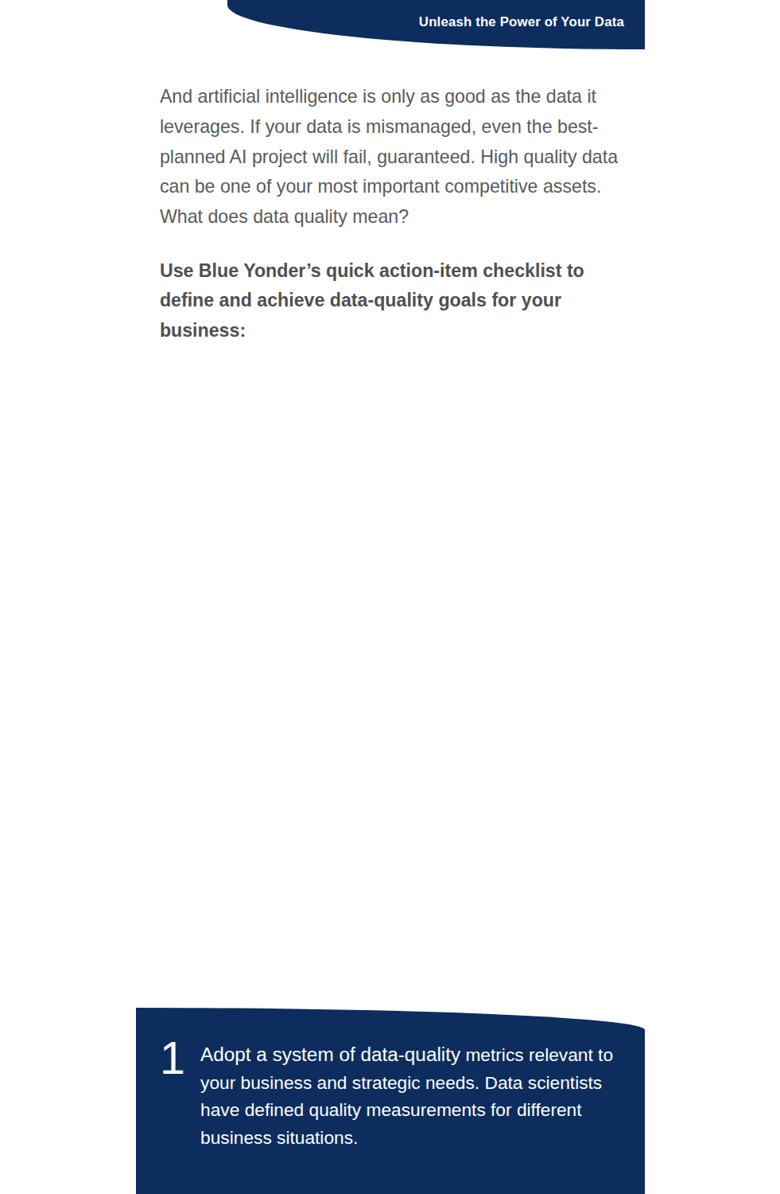Unleash the Power of Your Data
And artificial intelligence is only as good as the data it leverages. If your data is mismanaged, even the best-planned AI project will fail, guaranteed. High quality data can be one of your most important competitive assets. What does data quality mean?
Use Blue Yonder’s quick action-item checklist to define and achieve data-quality goals for your business:
1 Adopt a system of data-quality metrics relevant to your business and strategic needs. Data scientists have defined quality measurements for different business situations.